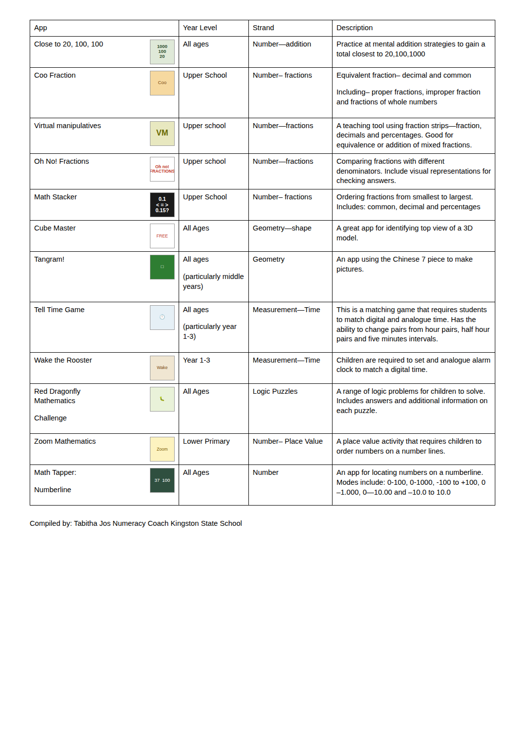| App | Year Level | Strand | Description |
| --- | --- | --- | --- |
| 1000 100 20 Close to 20, 100, 100 | All ages | Number—addition | Practice at mental addition strategies to gain a total closest to 20,100,1000 |
| Coo Coo Fraction | Upper School | Number– fractions | Equivalent fraction– decimal and common Including– proper fractions, improper fraction and fractions of whole numbers |
| VM Virtual manipulatives | Upper school | Number—fractions | A teaching tool using fraction strips—fraction, decimals and percentages. Good for equivalence or addition of mixed fractions. |
| Oh no! FRACTIONS Oh No! Fractions | Upper school | Number—fractions | Comparing fractions with different denominators. Include visual representations for checking answers. |
| 0.1 < = > 0.15? Math Stacker | Upper School | Number– fractions | Ordering fractions from smallest to largest. Includes: common, decimal and percentages |
| FREE Cube Master | All Ages | Geometry—shape | A great app for identifying top view of a 3D model. |
| □ Tangram! | All ages (particularly middle years) | Geometry | An app using the Chinese 7 piece to make pictures. |
| 🕛 Tell Time Game | All ages (particularly year 1-3) | Measurement—Time | This is a matching game that requires students to match digital and analogue time. Has the ability to change pairs from hour pairs, half hour pairs and five minutes intervals. |
| Wake Wake the Rooster | Year 1-3 | Measurement—Time | Children are required to set and analogue alarm clock to match a digital time. |
| 🐛 Red Dragonfly Mathematics Challenge | All Ages | Logic Puzzles | A range of logic problems for children to solve. Includes answers and additional information on each puzzle. |
| Zoom Zoom Mathematics | Lower Primary | Number– Place Value | A place value activity that requires children to order numbers on a number lines. |
| 37 100 Math Tapper: Numberline | All Ages | Number | An app for locating numbers on a numberline. Modes include: 0-100, 0-1000, -100 to +100, 0 –1.000, 0—10.00 and –10.0 to 10.0 |
Compiled by: Tabitha Jos Numeracy Coach Kingston State School